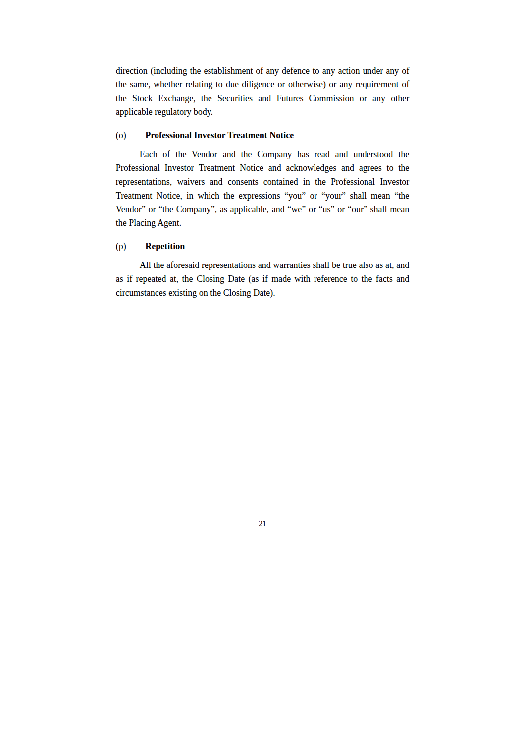direction (including the establishment of any defence to any action under any of the same, whether relating to due diligence or otherwise) or any requirement of the Stock Exchange, the Securities and Futures Commission or any other applicable regulatory body.
(o) Professional Investor Treatment Notice
Each of the Vendor and the Company has read and understood the Professional Investor Treatment Notice and acknowledges and agrees to the representations, waivers and consents contained in the Professional Investor Treatment Notice, in which the expressions “you” or “your” shall mean “the Vendor” or “the Company”, as applicable, and “we” or “us” or “our” shall mean the Placing Agent.
(p) Repetition
All the aforesaid representations and warranties shall be true also as at, and as if repeated at, the Closing Date (as if made with reference to the facts and circumstances existing on the Closing Date).
21